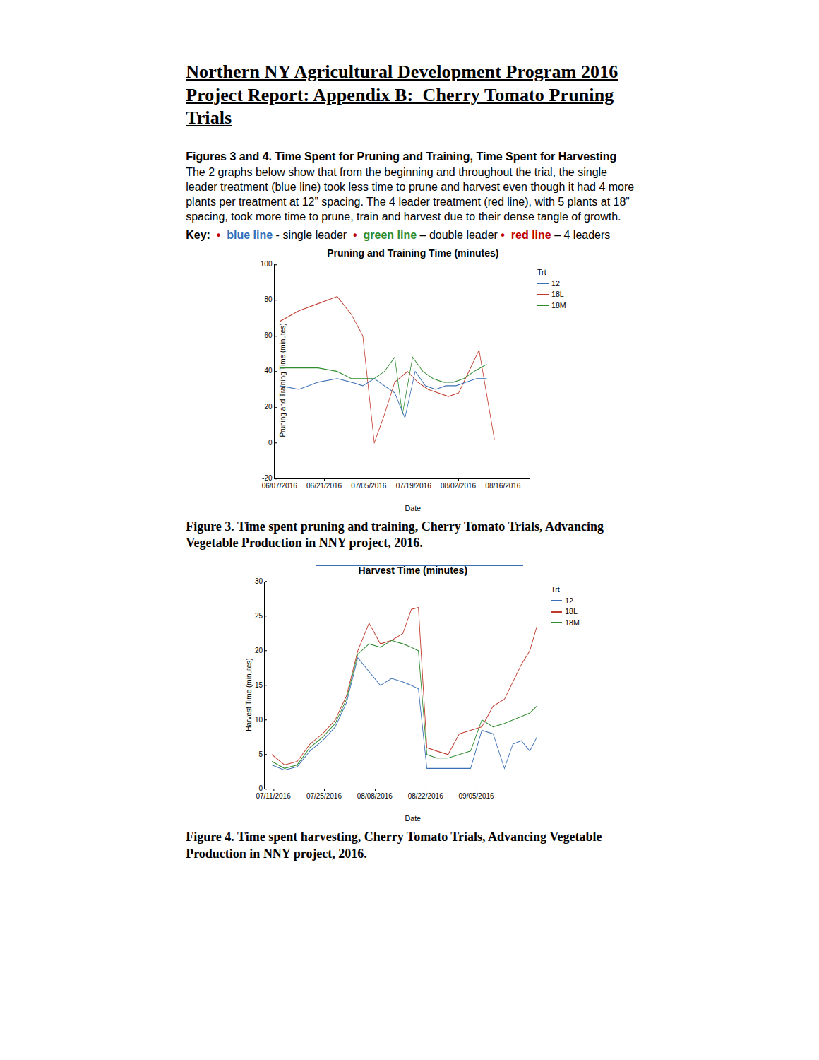Northern NY Agricultural Development Program 2016 Project Report: Appendix B: Cherry Tomato Pruning Trials
Figures 3 and 4. Time Spent for Pruning and Training, Time Spent for Harvesting
The 2 graphs below show that from the beginning and throughout the trial, the single leader treatment (blue line) took less time to prune and harvest even though it had 4 more plants per treatment at 12” spacing. The 4 leader treatment (red line), with 5 plants at 18” spacing, took more time to prune, train and harvest due to their dense tangle of growth.
Key: • blue line - single leader • green line – double leader • red line – 4 leaders
Pruning and Training Time (minutes)
Pruning and Training Time (minutes)
Date
Trt
12
18L
18M
100
80
60
40
20
0
-20
06/07/2016
06/21/2016
07/05/2016
07/19/2016
08/02/2016
08/16/2016
Figure 3. Time spent pruning and training, Cherry Tomato Trials, Advancing Vegetable Production in NNY project, 2016.
Harvest Time (minutes)
Harvest Time (minutes)
Date
Trt
12
18L
18M
30
25
20
15
10
5
0
07/11/2016
07/25/2016
08/08/2016
08/22/2016
09/05/2016
Figure 4. Time spent harvesting, Cherry Tomato Trials, Advancing Vegetable Production in NNY project, 2016.